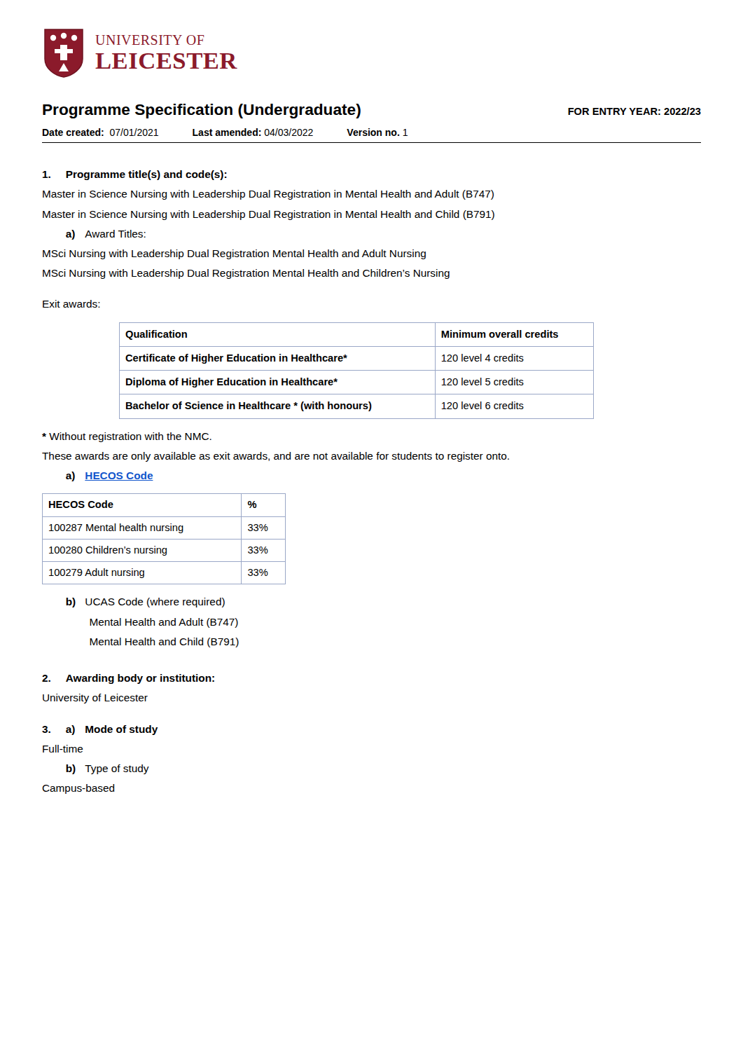UNIVERSITY OF LEICESTER
Programme Specification (Undergraduate)
FOR ENTRY YEAR: 2022/23
Date created: 07/01/2021 Last amended: 04/03/2022 Version no. 1
1. Programme title(s) and code(s):
Master in Science Nursing with Leadership Dual Registration in Mental Health and Adult (B747)
Master in Science Nursing with Leadership Dual Registration in Mental Health and Child (B791)
a) Award Titles:
MSci Nursing with Leadership Dual Registration Mental Health and Adult Nursing
MSci Nursing with Leadership Dual Registration Mental Health and Children’s Nursing
Exit awards:
| Qualification | Minimum overall credits |
| --- | --- |
| Certificate of Higher Education in Healthcare* | 120 level 4 credits |
| Diploma of Higher Education in Healthcare* | 120 level 5 credits |
| Bachelor of Science in Healthcare * (with honours) | 120 level 6 credits |
* Without registration with the NMC.
These awards are only available as exit awards, and are not available for students to register onto.
a) HECOS Code
| HECOS Code | % |
| --- | --- |
| 100287 Mental health nursing | 33% |
| 100280 Children’s nursing | 33% |
| 100279 Adult nursing | 33% |
b) UCAS Code (where required)
Mental Health and Adult (B747)
Mental Health and Child (B791)
2. Awarding body or institution:
University of Leicester
3. a) Mode of study
Full-time
b) Type of study
Campus-based